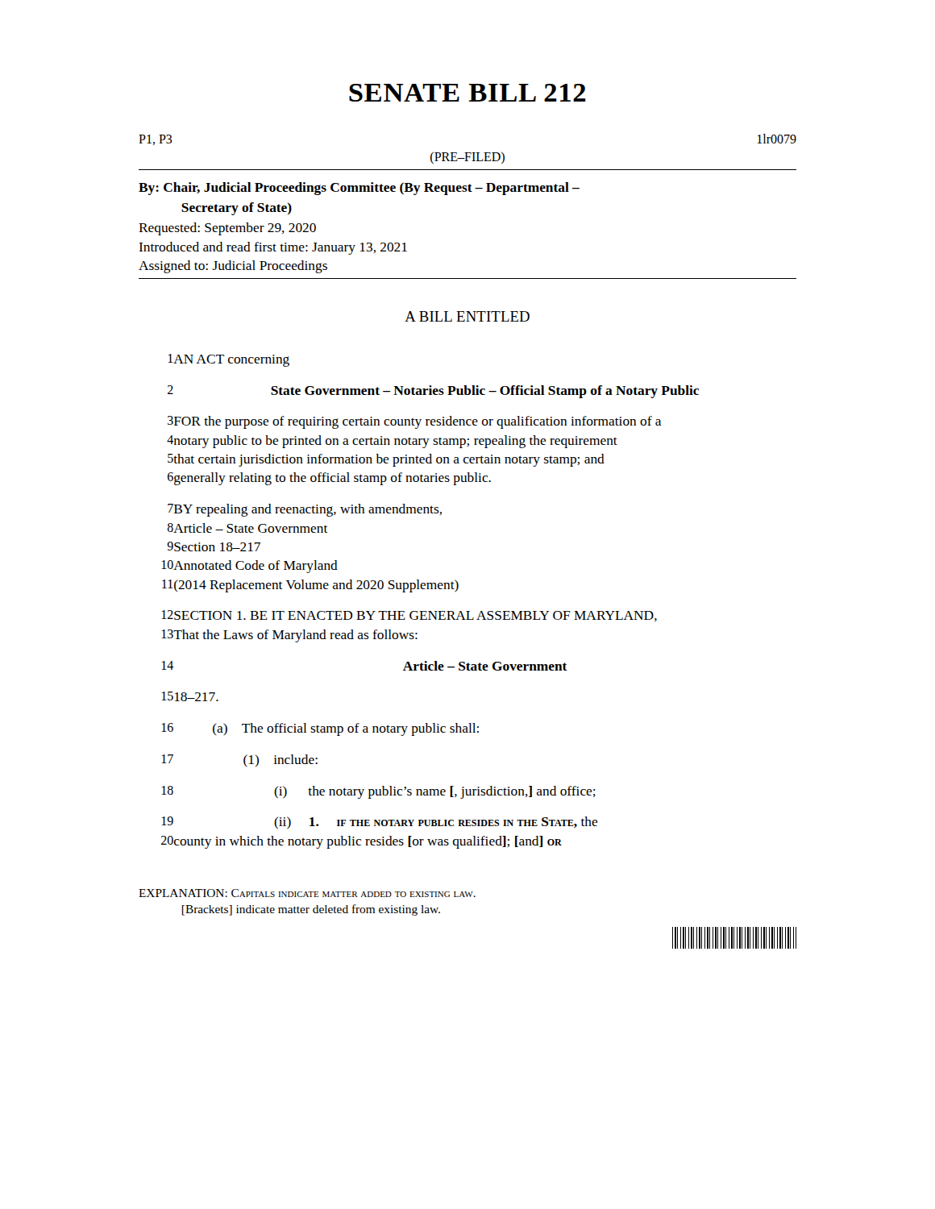SENATE BILL 212
P1, P3 1lr0079
(PRE–FILED)
By: Chair, Judicial Proceedings Committee (By Request – Departmental –
Secretary of State)
Requested: September 29, 2020
Introduced and read first time: January 13, 2021
Assigned to: Judicial Proceedings
A BILL ENTITLED
| 1 | AN ACT concerning |
| 2 | State Government – Notaries Public – Official Stamp of a Notary Public |
| 3 | FOR the purpose of requiring certain county residence or qualification information of a |
| 4 | notary public to be printed on a certain notary stamp; repealing the requirement |
| 5 | that certain jurisdiction information be printed on a certain notary stamp; and |
| 6 | generally relating to the official stamp of notaries public. |
| 7 | BY repealing and reenacting, with amendments, |
| 8 | Article – State Government |
| 9 | Section 18–217 |
| 10 | Annotated Code of Maryland |
| 11 | (2014 Replacement Volume and 2020 Supplement) |
| 12 | SECTION 1. BE IT ENACTED BY THE GENERAL ASSEMBLY OF MARYLAND, |
| 13 | That the Laws of Maryland read as follows: |
| 14 | Article – State Government |
| 15 | 18–217. |
| 16 | (a) The official stamp of a notary public shall: |
| 17 | (1) include: |
| 18 | (i) the notary public’s name [ , jurisdiction, ] and office; |
| 19 | (ii) 1. if the notary public resides in the State, the |
| 20 | county in which the notary public resides [ or was qualified ] ; [ and ] or |
EXPLANATION: Capitals indicate matter added to existing law.
[Brackets] indicate matter deleted from existing law.